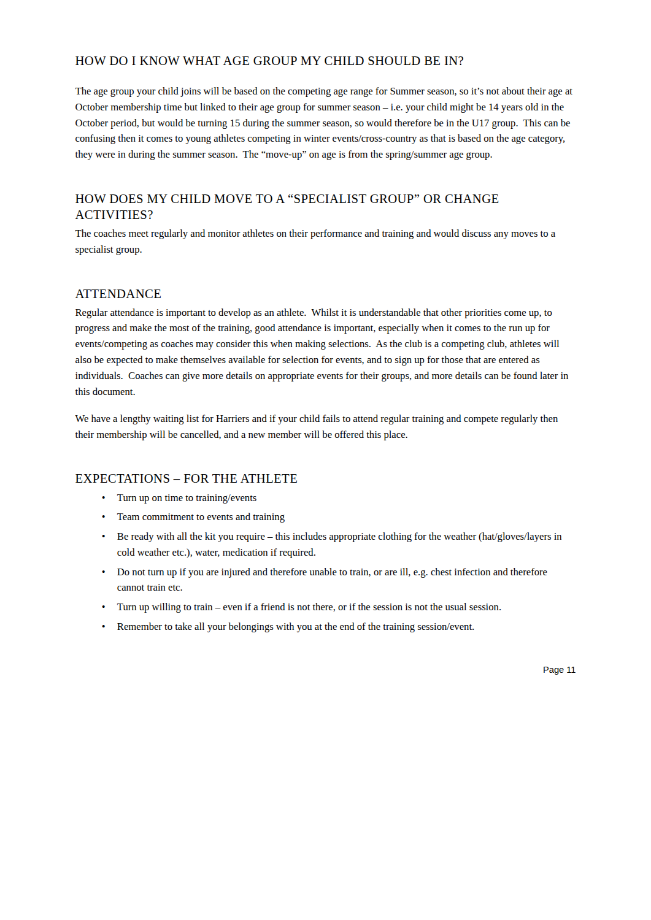HOW DO I KNOW WHAT AGE GROUP MY CHILD SHOULD BE IN?
The age group your child joins will be based on the competing age range for Summer season, so it’s not about their age at October membership time but linked to their age group for summer season – i.e. your child might be 14 years old in the October period, but would be turning 15 during the summer season, so would therefore be in the U17 group. This can be confusing then it comes to young athletes competing in winter events/cross-country as that is based on the age category, they were in during the summer season. The “move-up” on age is from the spring/summer age group.
HOW DOES MY CHILD MOVE TO A “SPECIALIST GROUP” OR CHANGE ACTIVITIES?
The coaches meet regularly and monitor athletes on their performance and training and would discuss any moves to a specialist group.
ATTENDANCE
Regular attendance is important to develop as an athlete. Whilst it is understandable that other priorities come up, to progress and make the most of the training, good attendance is important, especially when it comes to the run up for events/competing as coaches may consider this when making selections. As the club is a competing club, athletes will also be expected to make themselves available for selection for events, and to sign up for those that are entered as individuals. Coaches can give more details on appropriate events for their groups, and more details can be found later in this document.
We have a lengthy waiting list for Harriers and if your child fails to attend regular training and compete regularly then their membership will be cancelled, and a new member will be offered this place.
EXPECTATIONS – FOR THE ATHLETE
Turn up on time to training/events
Team commitment to events and training
Be ready with all the kit you require – this includes appropriate clothing for the weather (hat/gloves/layers in cold weather etc.), water, medication if required.
Do not turn up if you are injured and therefore unable to train, or are ill, e.g. chest infection and therefore cannot train etc.
Turn up willing to train – even if a friend is not there, or if the session is not the usual session.
Remember to take all your belongings with you at the end of the training session/event.
Page 11